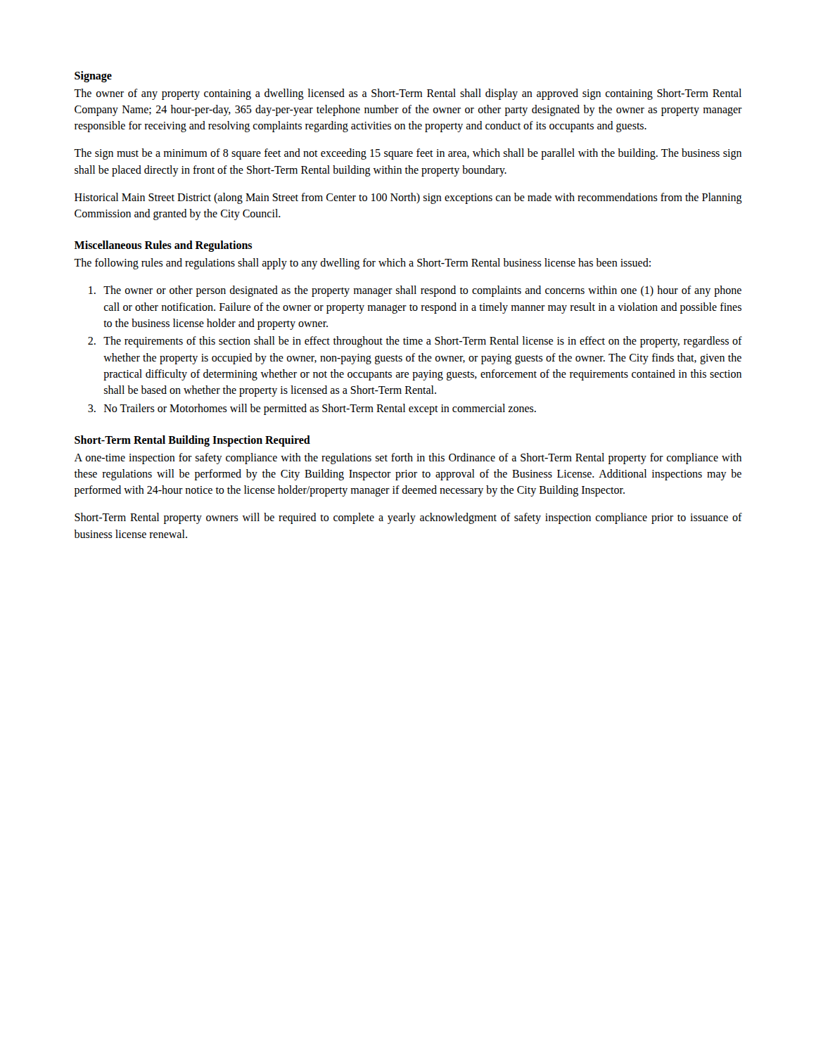Signage
The owner of any property containing a dwelling licensed as a Short-Term Rental shall display an approved sign containing Short-Term Rental Company Name; 24 hour-per-day, 365 day-per-year telephone number of the owner or other party designated by the owner as property manager responsible for receiving and resolving complaints regarding activities on the property and conduct of its occupants and guests.
The sign must be a minimum of 8 square feet and not exceeding 15 square feet in area, which shall be parallel with the building. The business sign shall be placed directly in front of the Short-Term Rental building within the property boundary.
Historical Main Street District (along Main Street from Center to 100 North) sign exceptions can be made with recommendations from the Planning Commission and granted by the City Council.
Miscellaneous Rules and Regulations
The following rules and regulations shall apply to any dwelling for which a Short-Term Rental business license has been issued:
The owner or other person designated as the property manager shall respond to complaints and concerns within one (1) hour of any phone call or other notification. Failure of the owner or property manager to respond in a timely manner may result in a violation and possible fines to the business license holder and property owner.
The requirements of this section shall be in effect throughout the time a Short-Term Rental license is in effect on the property, regardless of whether the property is occupied by the owner, non-paying guests of the owner, or paying guests of the owner. The City finds that, given the practical difficulty of determining whether or not the occupants are paying guests, enforcement of the requirements contained in this section shall be based on whether the property is licensed as a Short-Term Rental.
No Trailers or Motorhomes will be permitted as Short-Term Rental except in commercial zones.
Short-Term Rental Building Inspection Required
A one-time inspection for safety compliance with the regulations set forth in this Ordinance of a Short-Term Rental property for compliance with these regulations will be performed by the City Building Inspector prior to approval of the Business License. Additional inspections may be performed with 24-hour notice to the license holder/property manager if deemed necessary by the City Building Inspector.
Short-Term Rental property owners will be required to complete a yearly acknowledgment of safety inspection compliance prior to issuance of business license renewal.